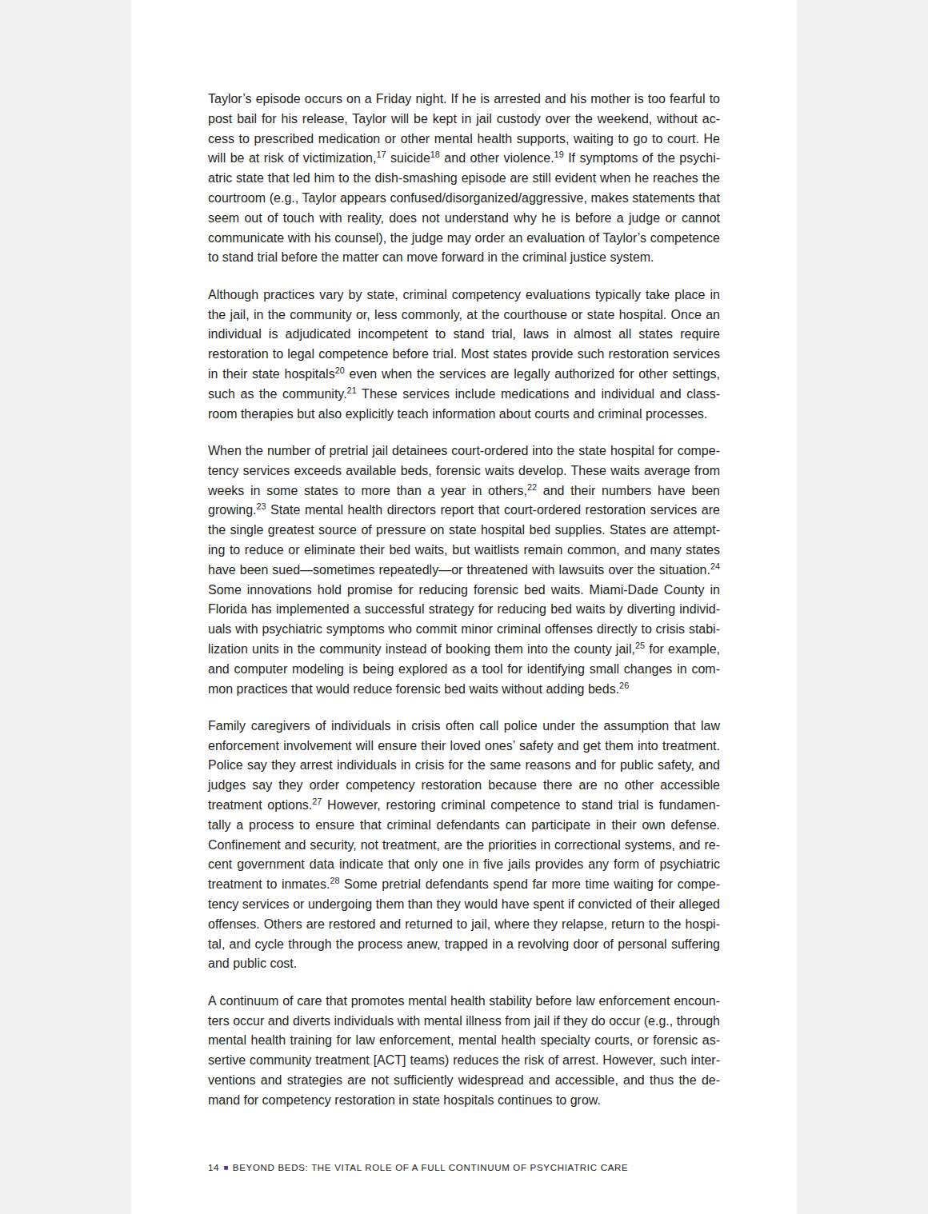Taylor’s episode occurs on a Friday night. If he is arrested and his mother is too fearful to post bail for his release, Taylor will be kept in jail custody over the weekend, without access to prescribed medication or other mental health supports, waiting to go to court. He will be at risk of victimization,17 suicide18 and other violence.19 If symptoms of the psychiatric state that led him to the dish-smashing episode are still evident when he reaches the courtroom (e.g., Taylor appears confused/disorganized/aggressive, makes statements that seem out of touch with reality, does not understand why he is before a judge or cannot communicate with his counsel), the judge may order an evaluation of Taylor’s competence to stand trial before the matter can move forward in the criminal justice system.
Although practices vary by state, criminal competency evaluations typically take place in the jail, in the community or, less commonly, at the courthouse or state hospital. Once an individual is adjudicated incompetent to stand trial, laws in almost all states require restoration to legal competence before trial. Most states provide such restoration services in their state hospitals20 even when the services are legally authorized for other settings, such as the community.21 These services include medications and individual and classroom therapies but also explicitly teach information about courts and criminal processes.
When the number of pretrial jail detainees court-ordered into the state hospital for competency services exceeds available beds, forensic waits develop. These waits average from weeks in some states to more than a year in others,22 and their numbers have been growing.23 State mental health directors report that court-ordered restoration services are the single greatest source of pressure on state hospital bed supplies. States are attempting to reduce or eliminate their bed waits, but waitlists remain common, and many states have been sued—sometimes repeatedly—or threatened with lawsuits over the situation.24 Some innovations hold promise for reducing forensic bed waits. Miami-Dade County in Florida has implemented a successful strategy for reducing bed waits by diverting individuals with psychiatric symptoms who commit minor criminal offenses directly to crisis stabilization units in the community instead of booking them into the county jail,25 for example, and computer modeling is being explored as a tool for identifying small changes in common practices that would reduce forensic bed waits without adding beds.26
Family caregivers of individuals in crisis often call police under the assumption that law enforcement involvement will ensure their loved ones’ safety and get them into treatment. Police say they arrest individuals in crisis for the same reasons and for public safety, and judges say they order competency restoration because there are no other accessible treatment options.27 However, restoring criminal competence to stand trial is fundamentally a process to ensure that criminal defendants can participate in their own defense. Confinement and security, not treatment, are the priorities in correctional systems, and recent government data indicate that only one in five jails provides any form of psychiatric treatment to inmates.28 Some pretrial defendants spend far more time waiting for competency services or undergoing them than they would have spent if convicted of their alleged offenses. Others are restored and returned to jail, where they relapse, return to the hospital, and cycle through the process anew, trapped in a revolving door of personal suffering and public cost.
A continuum of care that promotes mental health stability before law enforcement encounters occur and diverts individuals with mental illness from jail if they do occur (e.g., through mental health training for law enforcement, mental health specialty courts, or forensic assertive community treatment [ACT] teams) reduces the risk of arrest. However, such interventions and strategies are not sufficiently widespread and accessible, and thus the demand for competency restoration in state hospitals continues to grow.
14■BEYOND BEDS: THE VITAL ROLE OF A FULL CONTINUUM OF PSYCHIATRIC CARE